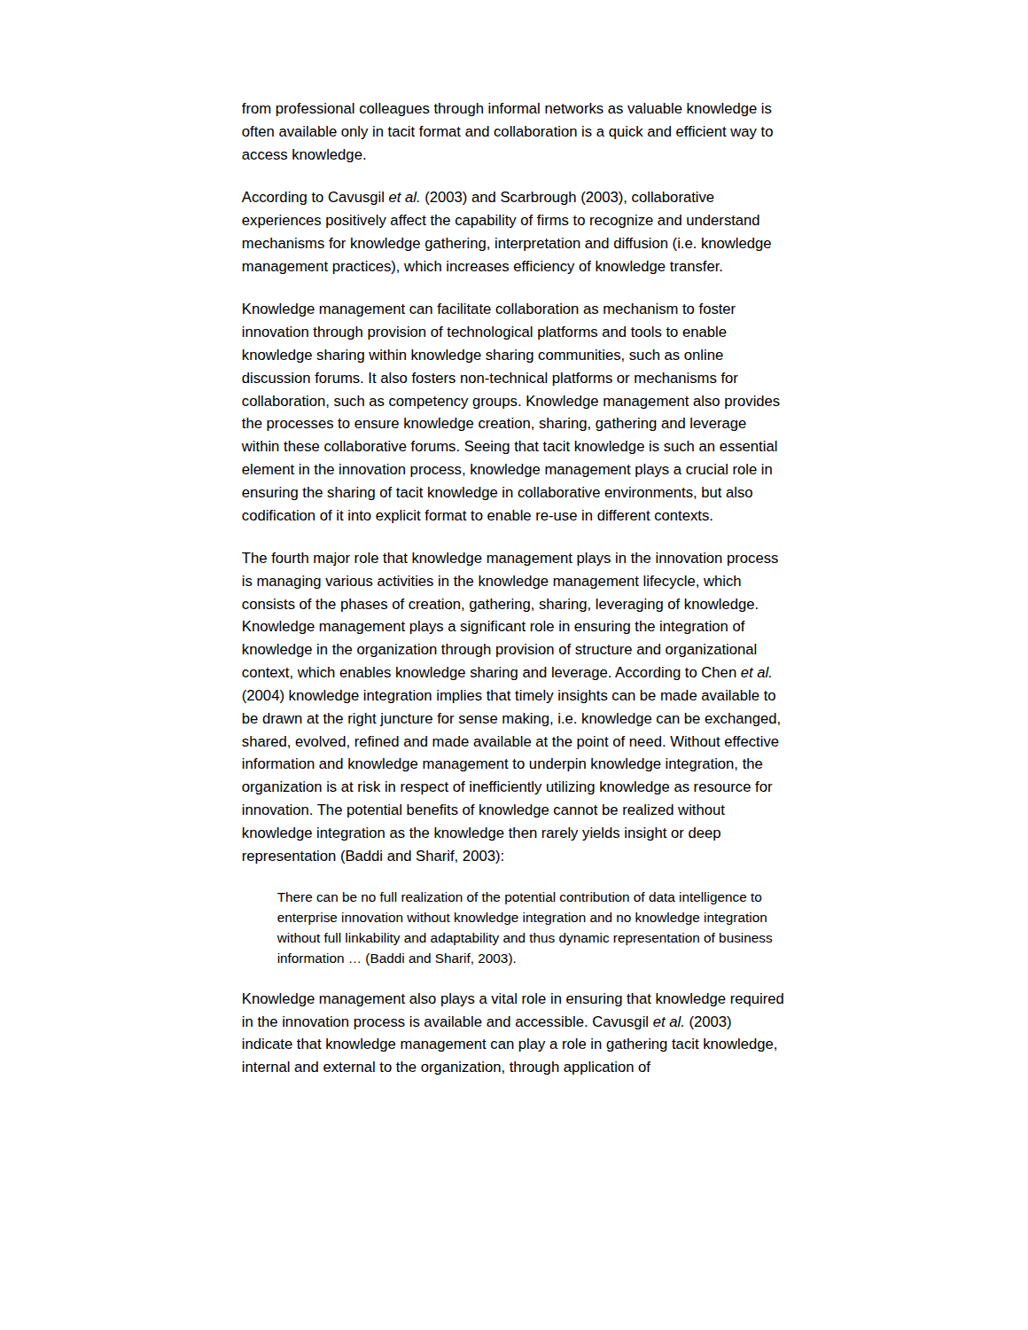from professional colleagues through informal networks as valuable knowledge is often available only in tacit format and collaboration is a quick and efficient way to access knowledge.
According to Cavusgil et al. (2003) and Scarbrough (2003), collaborative experiences positively affect the capability of firms to recognize and understand mechanisms for knowledge gathering, interpretation and diffusion (i.e. knowledge management practices), which increases efficiency of knowledge transfer.
Knowledge management can facilitate collaboration as mechanism to foster innovation through provision of technological platforms and tools to enable knowledge sharing within knowledge sharing communities, such as online discussion forums. It also fosters non-technical platforms or mechanisms for collaboration, such as competency groups. Knowledge management also provides the processes to ensure knowledge creation, sharing, gathering and leverage within these collaborative forums. Seeing that tacit knowledge is such an essential element in the innovation process, knowledge management plays a crucial role in ensuring the sharing of tacit knowledge in collaborative environments, but also codification of it into explicit format to enable re-use in different contexts.
The fourth major role that knowledge management plays in the innovation process is managing various activities in the knowledge management lifecycle, which consists of the phases of creation, gathering, sharing, leveraging of knowledge. Knowledge management plays a significant role in ensuring the integration of knowledge in the organization through provision of structure and organizational context, which enables knowledge sharing and leverage. According to Chen et al. (2004) knowledge integration implies that timely insights can be made available to be drawn at the right juncture for sense making, i.e. knowledge can be exchanged, shared, evolved, refined and made available at the point of need. Without effective information and knowledge management to underpin knowledge integration, the organization is at risk in respect of inefficiently utilizing knowledge as resource for innovation. The potential benefits of knowledge cannot be realized without knowledge integration as the knowledge then rarely yields insight or deep representation (Baddi and Sharif, 2003):
There can be no full realization of the potential contribution of data intelligence to enterprise innovation without knowledge integration and no knowledge integration without full linkability and adaptability and thus dynamic representation of business information … (Baddi and Sharif, 2003).
Knowledge management also plays a vital role in ensuring that knowledge required in the innovation process is available and accessible. Cavusgil et al. (2003) indicate that knowledge management can play a role in gathering tacit knowledge, internal and external to the organization, through application of